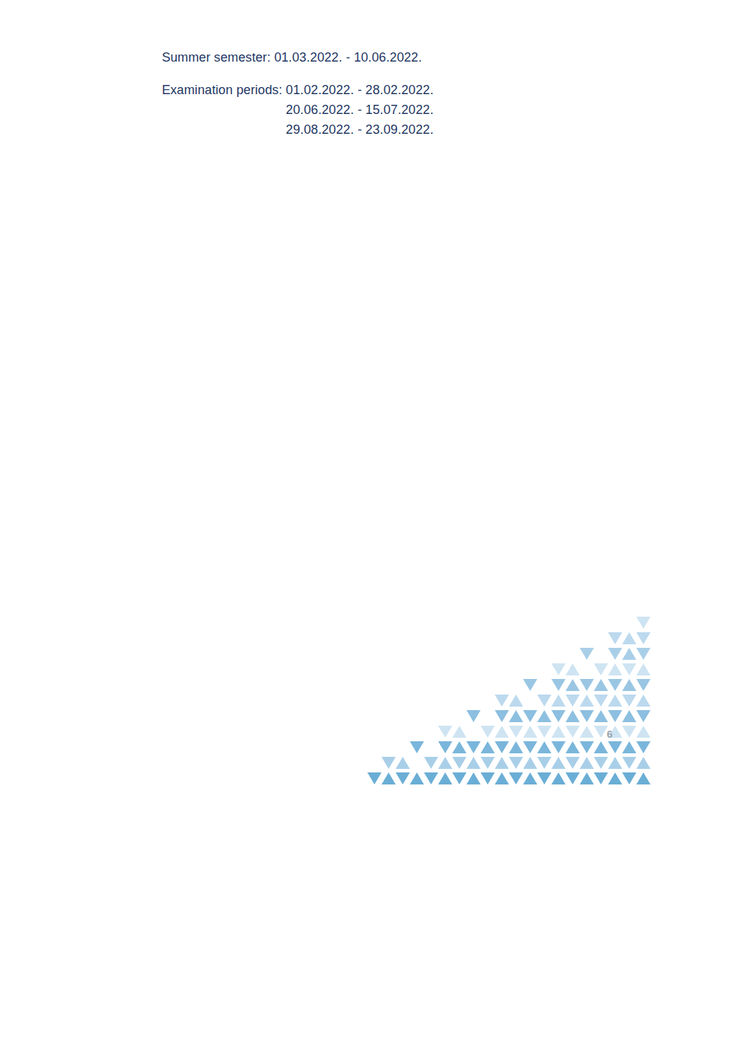Summer semester: 01.03.2022. - 10.06.2022.
Examination periods:
01.02.2022. - 28.02.2022. 20.06.2022. - 15.07.2022. 29.08.2022. - 23.09.2022.
6